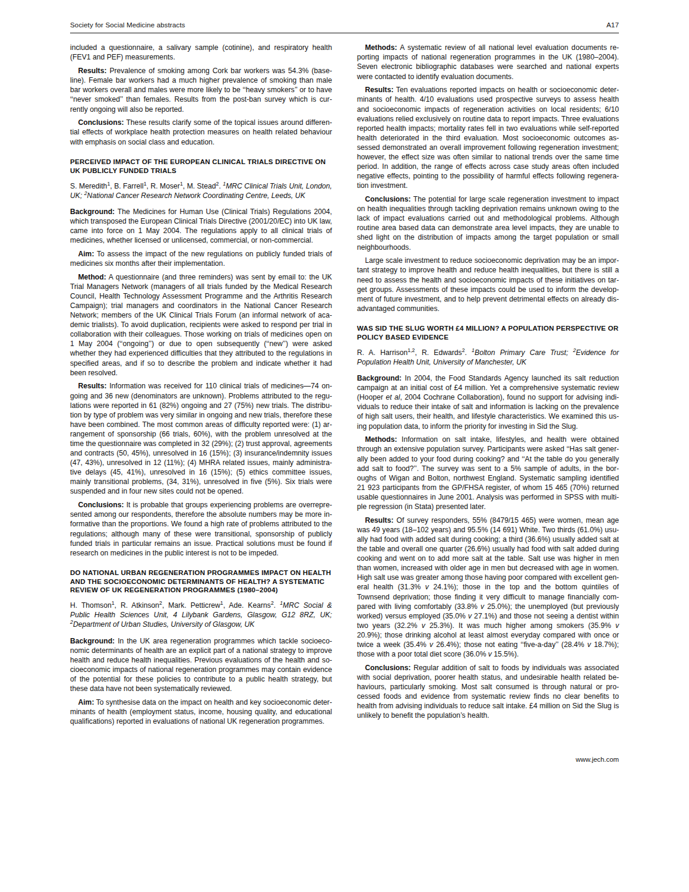Society for Social Medicine abstracts
A17
included a questionnaire, a salivary sample (cotinine), and respiratory health (FEV1 and PEF) measurements.
Results: Prevalence of smoking among Cork bar workers was 54.3% (baseline). Female bar workers had a much higher prevalence of smoking than male bar workers overall and males were more likely to be ‘‘heavy smokers’’ or to have ‘‘never smoked’’ than females. Results from the post-ban survey which is currently ongoing will also be reported.
Conclusions: These results clarify some of the topical issues around differential effects of workplace health protection measures on health related behaviour with emphasis on social class and education.
Perceived impact of the European Clinical Trials Directive on UK publicly funded trials
S. Meredith1, B. Farrell1, R. Moser1, M. Stead2. 1MRC Clinical Trials Unit, London, UK; 2National Cancer Research Network Coordinating Centre, Leeds, UK
Background: The Medicines for Human Use (Clinical Trials) Regulations 2004, which transposed the European Clinical Trials Directive (2001/20/EC) into UK law, came into force on 1 May 2004. The regulations apply to all clinical trials of medicines, whether licensed or unlicensed, commercial, or non-commercial.
Aim: To assess the impact of the new regulations on publicly funded trials of medicines six months after their implementation.
Method: A questionnaire (and three reminders) was sent by email to: the UK Trial Managers Network (managers of all trials funded by the Medical Research Council, Health Technology Assessment Programme and the Arthritis Research Campaign); trial managers and coordinators in the National Cancer Research Network; members of the UK Clinical Trials Forum (an informal network of academic trialists). To avoid duplication, recipients were asked to respond per trial in collaboration with their colleagues. Those working on trials of medicines open on 1 May 2004 (‘‘ongoing’’) or due to open subsequently (‘‘new’’) were asked whether they had experienced difficulties that they attributed to the regulations in specified areas, and if so to describe the problem and indicate whether it had been resolved.
Results: Information was received for 110 clinical trials of medicines—74 ongoing and 36 new (denominators are unknown). Problems attributed to the regulations were reported in 61 (82%) ongoing and 27 (75%) new trials. The distribution by type of problem was very similar in ongoing and new trials, therefore these have been combined. The most common areas of difficulty reported were: (1) arrangement of sponsorship (66 trials, 60%), with the problem unresolved at the time the questionnaire was completed in 32 (29%); (2) trust approval, agreements and contracts (50, 45%), unresolved in 16 (15%); (3) insurance/indemnity issues (47, 43%), unresolved in 12 (11%); (4) MHRA related issues, mainly administrative delays (45, 41%), unresolved in 16 (15%); (5) ethics committee issues, mainly transitional problems, (34, 31%), unresolved in five (5%). Six trials were suspended and in four new sites could not be opened.
Conclusions: It is probable that groups experiencing problems are overrepresented among our respondents, therefore the absolute numbers may be more informative than the proportions. We found a high rate of problems attributed to the regulations; although many of these were transitional, sponsorship of publicly funded trials in particular remains an issue. Practical solutions must be found if research on medicines in the public interest is not to be impeded.
Do national urban regeneration programmes impact on health and the socioeconomic determinants of health? A systematic review of UK regeneration programmes (1980–2004)
H. Thomson1, R. Atkinson2, Mark. Petticrew1, Ade. Kearns2. 1MRC Social & Public Health Sciences Unit, 4 Lilybank Gardens, Glasgow, G12 8RZ, UK; 2Department of Urban Studies, University of Glasgow, UK
Background: In the UK area regeneration programmes which tackle socioeconomic determinants of health are an explicit part of a national strategy to improve health and reduce health inequalities. Previous evaluations of the health and socioeconomic impacts of national regeneration programmes may contain evidence of the potential for these policies to contribute to a public health strategy, but these data have not been systematically reviewed.
Aim: To synthesise data on the impact on health and key socioeconomic determinants of health (employment status, income, housing quality, and educational qualifications) reported in evaluations of national UK regeneration programmes.
Methods: A systematic review of all national level evaluation documents reporting impacts of national regeneration programmes in the UK (1980–2004). Seven electronic bibliographic databases were searched and national experts were contacted to identify evaluation documents.
Results: Ten evaluations reported impacts on health or socioeconomic determinants of health. 4/10 evaluations used prospective surveys to assess health and socioeconomic impacts of regeneration activities on local residents; 6/10 evaluations relied exclusively on routine data to report impacts. Three evaluations reported health impacts; mortality rates fell in two evaluations while self-reported health deteriorated in the third evaluation. Most socioeconomic outcomes assessed demonstrated an overall improvement following regeneration investment; however, the effect size was often similar to national trends over the same time period. In addition, the range of effects across case study areas often included negative effects, pointing to the possibility of harmful effects following regeneration investment.
Conclusions: The potential for large scale regeneration investment to impact on health inequalities through tackling deprivation remains unknown owing to the lack of impact evaluations carried out and methodological problems. Although routine area based data can demonstrate area level impacts, they are unable to shed light on the distribution of impacts among the target population or small neighbourhoods.
Large scale investment to reduce socioeconomic deprivation may be an important strategy to improve health and reduce health inequalities, but there is still a need to assess the health and socioeconomic impacts of these initiatives on target groups. Assessments of these impacts could be used to inform the development of future investment, and to help prevent detrimental effects on already disadvantaged communities.
Was Sid the Slug worth £4 million? A population perspective or policy based evidence
R. A. Harrison1,2, R. Edwards2. 1Bolton Primary Care Trust; 2Evidence for Population Health Unit, University of Manchester, UK
Background: In 2004, the Food Standards Agency launched its salt reduction campaign at an initial cost of £4 million. Yet a comprehensive systematic review (Hooper et al, 2004 Cochrane Collaboration), found no support for advising individuals to reduce their intake of salt and information is lacking on the prevalence of high salt users, their health, and lifestyle characteristics. We examined this using population data, to inform the priority for investing in Sid the Slug.
Methods: Information on salt intake, lifestyles, and health were obtained through an extensive population survey. Participants were asked ‘‘Has salt generally been added to your food during cooking? and ‘‘At the table do you generally add salt to food?’’. The survey was sent to a 5% sample of adults, in the boroughs of Wigan and Bolton, northwest England. Systematic sampling identified 21 923 participants from the GP/FHSA register, of whom 15 465 (70%) returned usable questionnaires in June 2001. Analysis was performed in SPSS with multiple regression (in Stata) presented later.
Results: Of survey responders, 55% (8479/15 465) were women, mean age was 49 years (18–102 years) and 95.5% (14 691) White. Two thirds (61.0%) usually had food with added salt during cooking; a third (36.6%) usually added salt at the table and overall one quarter (26.6%) usually had food with salt added during cooking and went on to add more salt at the table. Salt use was higher in men than women, increased with older age in men but decreased with age in women. High salt use was greater among those having poor compared with excellent general health (31.3% v 24.1%); those in the top and the bottom quintiles of Townsend deprivation; those finding it very difficult to manage financially compared with living comfortably (33.8% v 25.0%); the unemployed (but previously worked) versus employed (35.0% v 27.1%) and those not seeing a dentist within two years (32.2% v 25.3%). It was much higher among smokers (35.9% v 20.9%); those drinking alcohol at least almost everyday compared with once or twice a week (35.4% v 26.4%); those not eating ‘‘five-a-day’’ (28.4% v 18.7%); those with a poor total diet score (36.0% v 15.5%).
Conclusions: Regular addition of salt to foods by individuals was associated with social deprivation, poorer health status, and undesirable health related behaviours, particularly smoking. Most salt consumed is through natural or processed foods and evidence from systematic review finds no clear benefits to health from advising individuals to reduce salt intake. £4 million on Sid the Slug is unlikely to benefit the population’s health.
www.jech.com